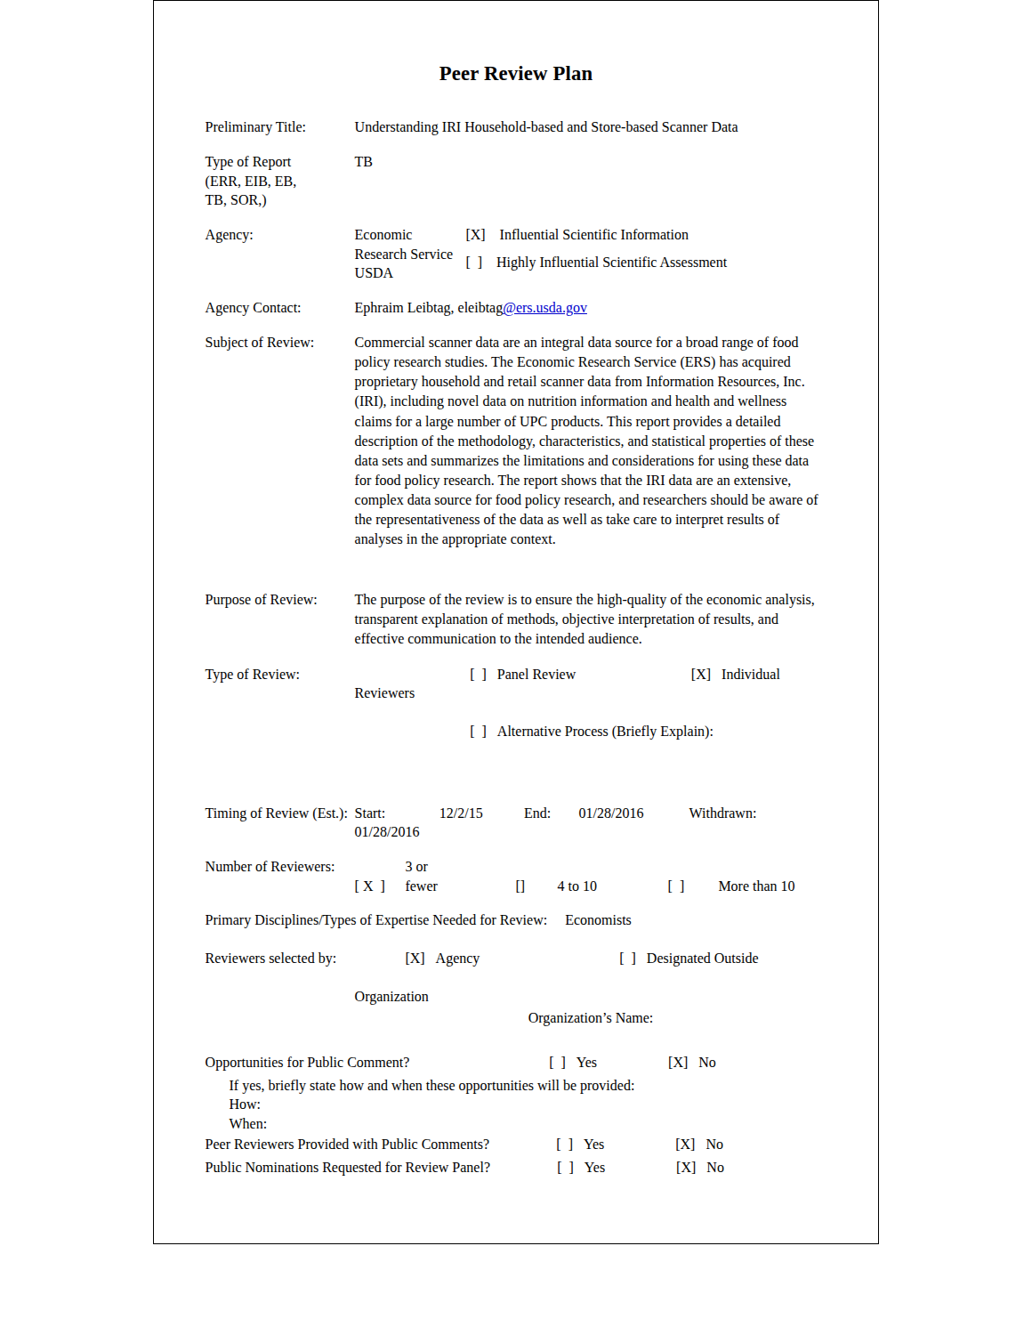Peer Review Plan
| Preliminary Title: | Understanding IRI Household-based and Store-based Scanner Data |
| Type of Report (ERR, EIB, EB, TB, SOR,) | TB |
| Agency: | Economic Research Service USDA |
[X] Influential Scientific Information
[ ] Highly Influential Scientific Assessment
| Agency Contact: | Ephraim Leibtag, eleibtag @ers.usda.gov |
| Subject of Review: | Commercial scanner data are an integral data source for a broad range of food policy research studies. The Economic Research Service (ERS) has acquired proprietary household and retail scanner data from Information Resources, Inc. (IRI), including novel data on nutrition information and health and wellness claims for a large number of UPC products. This report provides a detailed description of the methodology, characteristics, and statistical properties of these data sets and summarizes the limitations and considerations for using these data for food policy research. The report shows that the IRI data are an extensive, complex data source for food policy research, and researchers should be aware of the representativeness of the data as well as take care to interpret results of analyses in the appropriate context. |
| Purpose of Review: | The purpose of the review is to ensure the high-quality of the economic analysis, transparent explanation of methods, objective interpretation of results, and effective communication to the intended audience. |
| Type of Review: | [ ] Panel Review [X] Individual Reviewers [ ] Alternative Process (Briefly Explain): |
| Timing of Review (Est.): | Start: 12/2/15 End: 01/28/2016 Withdrawn: 01/28/2016 |
| Number of Reviewers: | [ X ] 3 or fewer [] 4 to 10 [ ] More than 10 |
| Primary Disciplines/Types of Expertise Needed for Review: Economists |
| Reviewers selected by: | [X] Agency [ ] Designated Outside Organization Organization’s Name: |
| Opportunities for Public Comment? [ ] Yes [X] No |
| If yes, briefly state how and when these opportunities will be provided: How: When: |
| Peer Reviewers Provided with Public Comments? [ ] Yes [X] No |
| Public Nominations Requested for Review Panel? [ ] Yes [X] No |